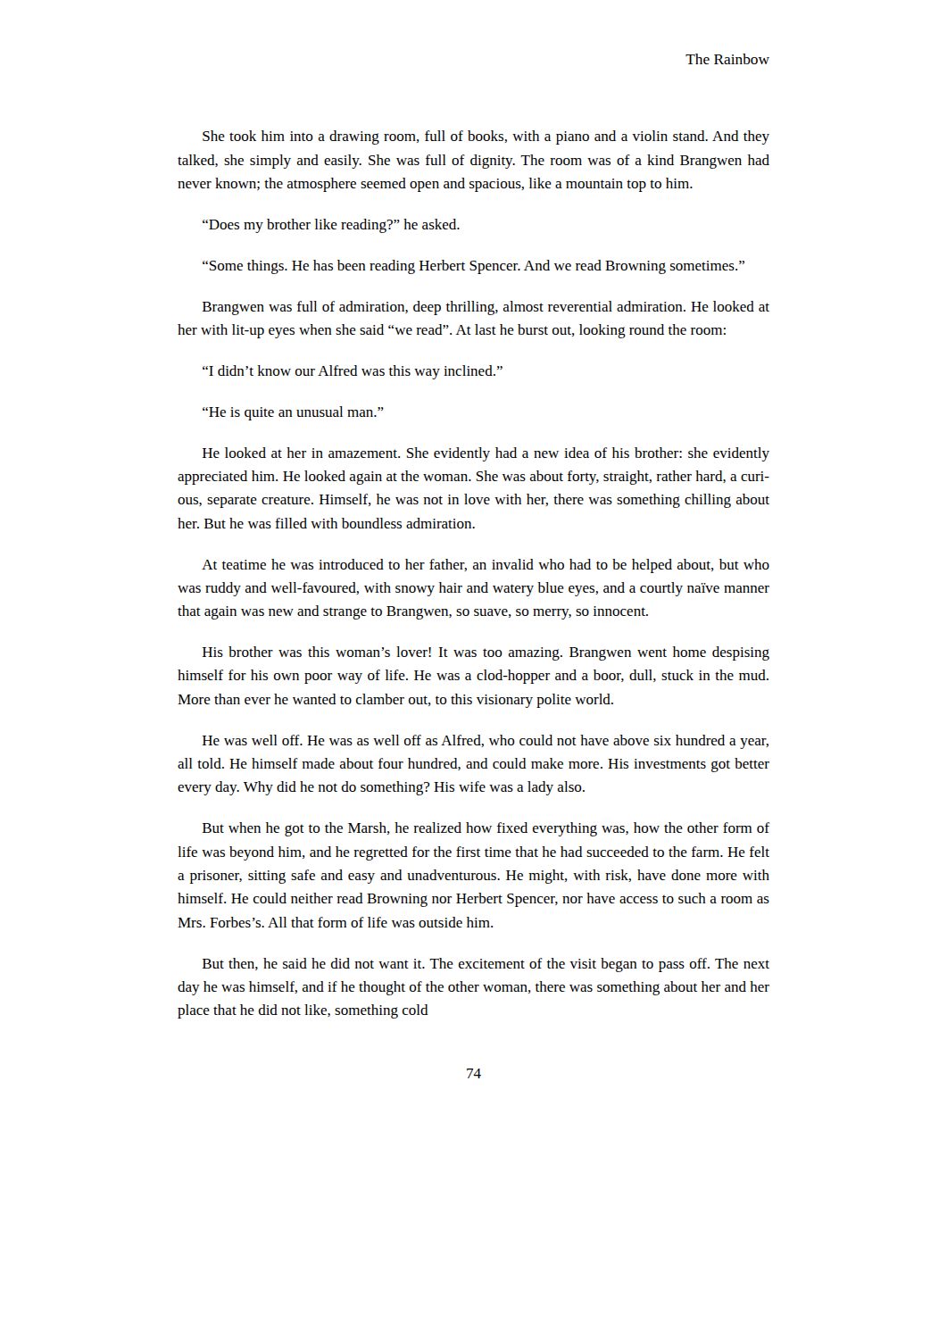The Rainbow
She took him into a drawing room, full of books, with a piano and a violin stand. And they talked, she simply and easily. She was full of dignity. The room was of a kind Brangwen had never known; the atmosphere seemed open and spacious, like a mountain top to him.
“Does my brother like reading?” he asked.
“Some things. He has been reading Herbert Spencer. And we read Browning sometimes.”
Brangwen was full of admiration, deep thrilling, almost reverential admiration. He looked at her with lit-up eyes when she said “we read”. At last he burst out, looking round the room:
“I didn’t know our Alfred was this way inclined.”
“He is quite an unusual man.”
He looked at her in amazement. She evidently had a new idea of his brother: she evidently appreciated him. He looked again at the woman. She was about forty, straight, rather hard, a curious, separate creature. Himself, he was not in love with her, there was something chilling about her. But he was filled with boundless admiration.
At teatime he was introduced to her father, an invalid who had to be helped about, but who was ruddy and well-favoured, with snowy hair and watery blue eyes, and a courtly naïve manner that again was new and strange to Brangwen, so suave, so merry, so innocent.
His brother was this woman’s lover! It was too amazing. Brangwen went home despising himself for his own poor way of life. He was a clod-hopper and a boor, dull, stuck in the mud. More than ever he wanted to clamber out, to this visionary polite world.
He was well off. He was as well off as Alfred, who could not have above six hundred a year, all told. He himself made about four hundred, and could make more. His investments got better every day. Why did he not do something? His wife was a lady also.
But when he got to the Marsh, he realized how fixed everything was, how the other form of life was beyond him, and he regretted for the first time that he had succeeded to the farm. He felt a prisoner, sitting safe and easy and unadventurous. He might, with risk, have done more with himself. He could neither read Browning nor Herbert Spencer, nor have access to such a room as Mrs. Forbes’s. All that form of life was outside him.
But then, he said he did not want it. The excitement of the visit began to pass off. The next day he was himself, and if he thought of the other woman, there was something about her and her place that he did not like, something cold
74